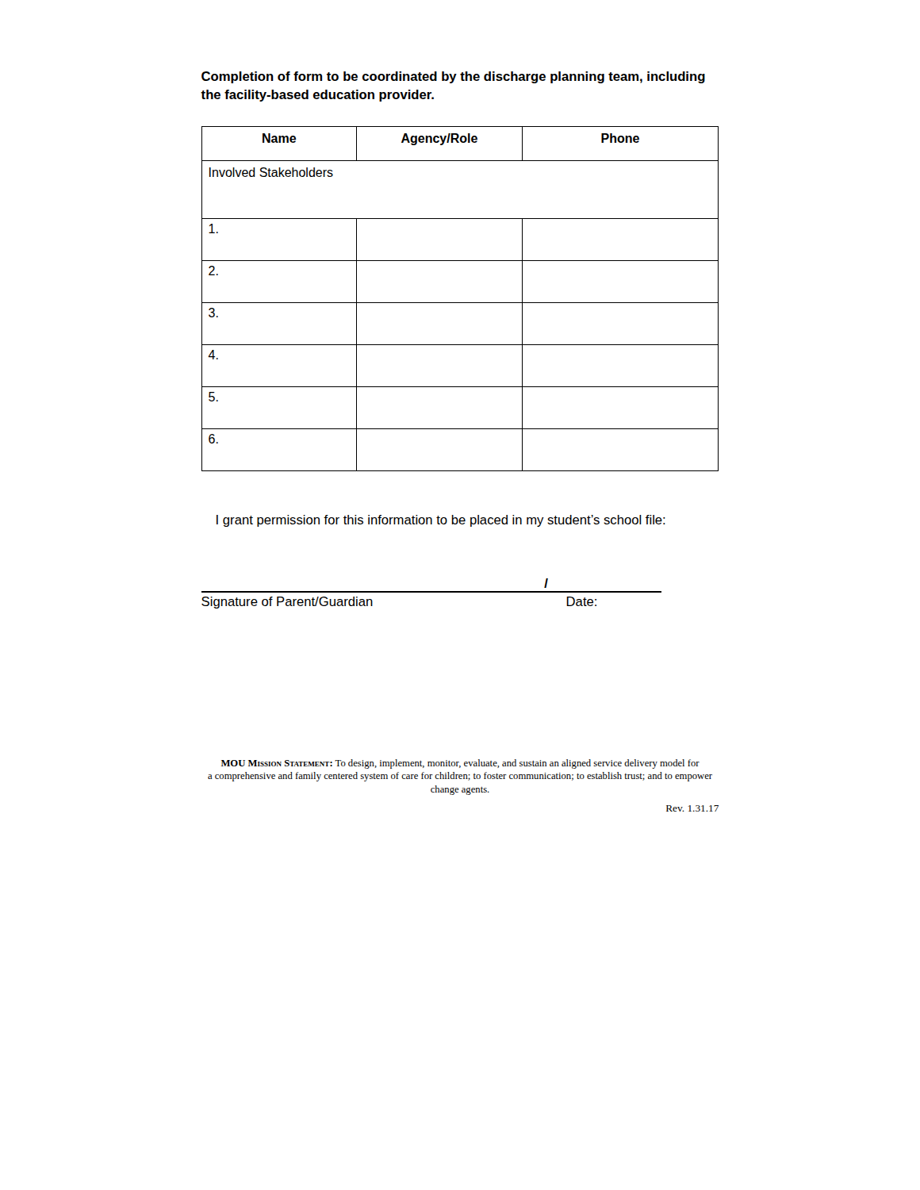Completion of form to be coordinated by the discharge planning team, including the facility-based education provider.
| Involved Stakeholders |
| Name | Agency/Role | Phone |
| 1. | | |
| 2. | | |
| 3. | | |
| 4. | | |
| 5. | | |
| 6. | | |
I grant permission for this information to be placed in my student’s school file:
/
Signature of Parent/Guardian Date:
MOU Mission Statement: To design, implement, monitor, evaluate, and sustain an aligned service delivery model for
a comprehensive and family centered system of care for children; to foster communication; to establish trust; and to empower change agents.
Rev. 1.31.17